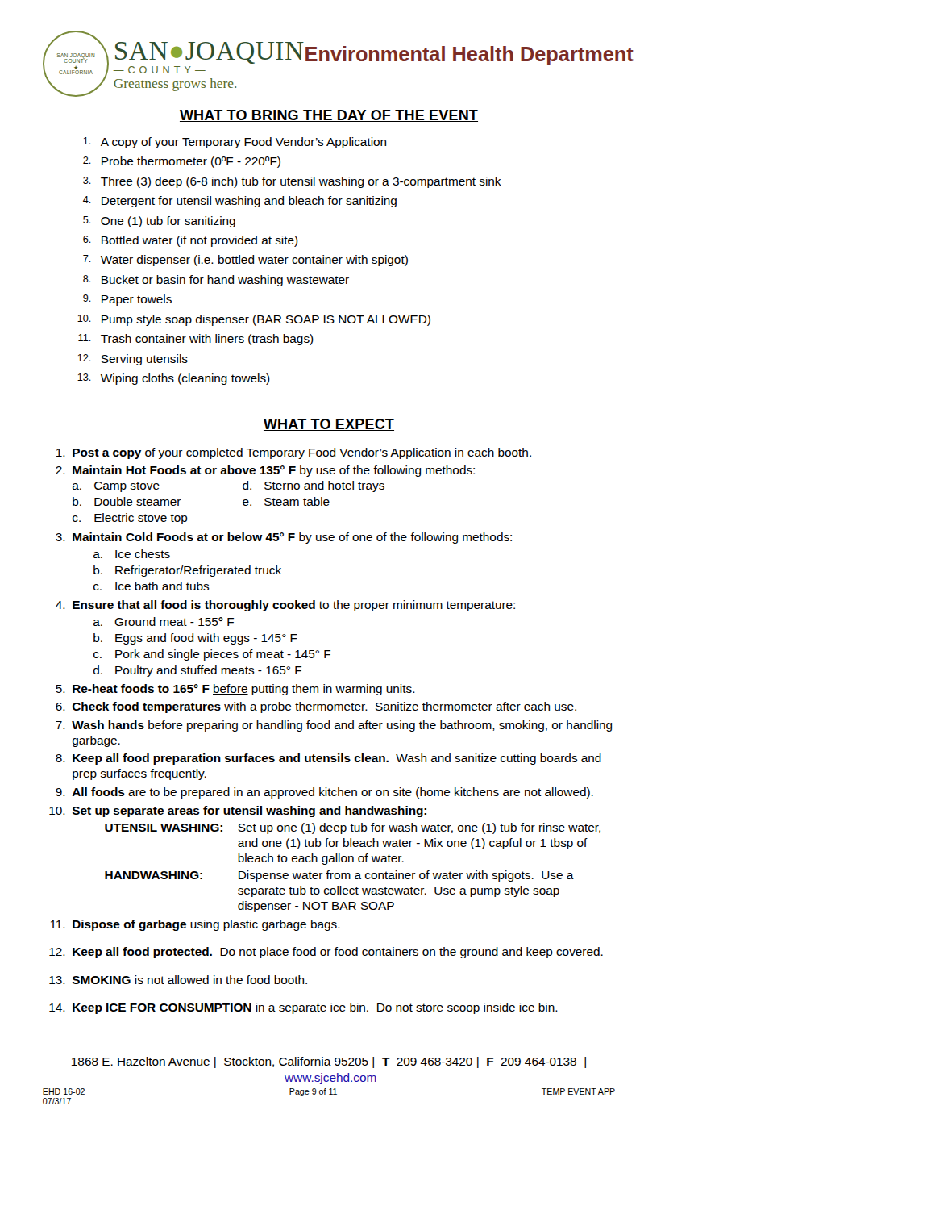SAN JOAQUIN
COUNTY
★
CALIFORNIA
SAN●JOAQUIN
—COUNTY—
Greatness grows here.
Environmental Health Department
WHAT TO BRING THE DAY OF THE EVENT
A copy of your Temporary Food Vendor’s Application
Probe thermometer (0ºF - 220ºF)
Three (3) deep (6-8 inch) tub for utensil washing or a 3-compartment sink
Detergent for utensil washing and bleach for sanitizing
One (1) tub for sanitizing
Bottled water (if not provided at site)
Water dispenser (i.e. bottled water container with spigot)
Bucket or basin for hand washing wastewater
Paper towels
Pump style soap dispenser (BAR SOAP IS NOT ALLOWED)
Trash container with liners (trash bags)
Serving utensils
Wiping cloths (cleaning towels)
WHAT TO EXPECT
Post a copy of your completed Temporary Food Vendor’s Application in each booth.
Maintain Hot Foods at or above 135° F by use of the following methods:
a. Camp stove
b. Double steamer
c. Electric stove top
d. Sterno and hotel trays
e. Steam table
Maintain Cold Foods at or below 45° F by use of one of the following methods:
Ice chests
Refrigerator/Refrigerated truck
Ice bath and tubs
Ensure that all food is thoroughly cooked to the proper minimum temperature:
Ground meat - 155° F
Eggs and food with eggs - 145° F
Pork and single pieces of meat - 145° F
Poultry and stuffed meats - 165° F
Re-heat foods to 165° F before putting them in warming units.
Check food temperatures with a probe thermometer. Sanitize thermometer after each use.
Wash hands before preparing or handling food and after using the bathroom, smoking, or handling garbage.
Keep all food preparation surfaces and utensils clean. Wash and sanitize cutting boards and prep surfaces frequently.
All foods are to be prepared in an approved kitchen or on site (home kitchens are not allowed).
Set up separate areas for utensil washing and handwashing:
UTENSIL WASHING:
Set up one (1) deep tub for wash water, one (1) tub for rinse water, and one (1) tub for bleach water - Mix one (1) capful or 1 tbsp of bleach to each gallon of water.
HANDWASHING:
Dispense water from a container of water with spigots. Use a separate tub to collect wastewater. Use a pump style soap dispenser - NOT BAR SOAP
Dispose of garbage using plastic garbage bags.
Keep all food protected. Do not place food or food containers on the ground and keep covered.
SMOKING is not allowed in the food booth.
Keep ICE FOR CONSUMPTION in a separate ice bin. Do not store scoop inside ice bin.
1868 E. Hazelton Avenue | Stockton, California 95205 | T 209 468-3420 | F 209 464-0138 | www.sjcehd.com
EHD 16-02
07/3/17
Page 9 of 11
TEMP EVENT APP